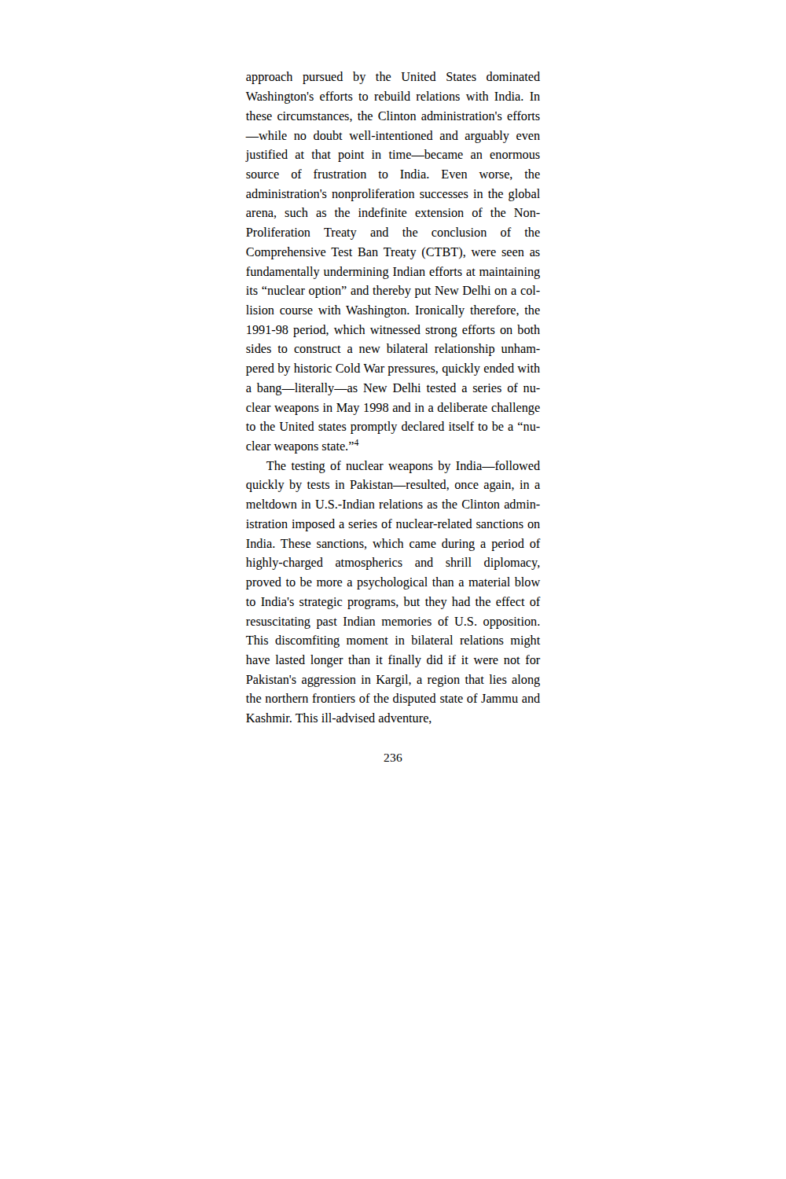approach pursued by the United States dominated Washington's efforts to rebuild relations with India. In these circumstances, the Clinton administration's efforts—while no doubt well-intentioned and arguably even justified at that point in time—became an enormous source of frustration to India. Even worse, the administration's nonproliferation successes in the global arena, such as the indefinite extension of the Non-Proliferation Treaty and the conclusion of the Comprehensive Test Ban Treaty (CTBT), were seen as fundamentally undermining Indian efforts at maintaining its “nuclear option” and thereby put New Delhi on a collision course with Washington. Ironically therefore, the 1991-98 period, which witnessed strong efforts on both sides to construct a new bilateral relationship unhampered by historic Cold War pressures, quickly ended with a bang—literally—as New Delhi tested a series of nuclear weapons in May 1998 and in a deliberate challenge to the United states promptly declared itself to be a “nuclear weapons state.”4
The testing of nuclear weapons by India—followed quickly by tests in Pakistan—resulted, once again, in a meltdown in U.S.-Indian relations as the Clinton administration imposed a series of nuclear-related sanctions on India. These sanctions, which came during a period of highly-charged atmospherics and shrill diplomacy, proved to be more a psychological than a material blow to India's strategic programs, but they had the effect of resuscitating past Indian memories of U.S. opposition. This discomfiting moment in bilateral relations might have lasted longer than it finally did if it were not for Pakistan's aggression in Kargil, a region that lies along the northern frontiers of the disputed state of Jammu and Kashmir. This ill-advised adventure,
236